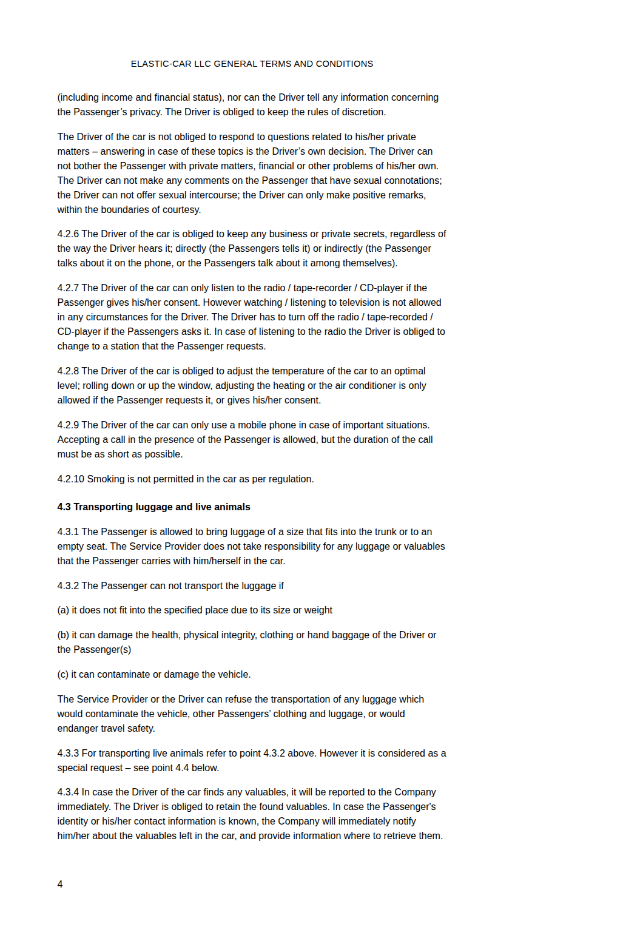ELASTIC-CAR LLC GENERAL TERMS AND CONDITIONS
(including income and financial status), nor can the Driver tell any information concerning the Passenger’s privacy. The Driver is obliged to keep the rules of discretion.
The Driver of the car is not obliged to respond to questions related to his/her private matters – answering in case of these topics is the Driver’s own decision. The Driver can not bother the Passenger with private matters, financial or other problems of his/her own. The Driver can not make any comments on the Passenger that have sexual connotations; the Driver can not offer sexual intercourse; the Driver can only make positive remarks, within the boundaries of courtesy.
4.2.6 The Driver of the car is obliged to keep any business or private secrets, regardless of the way the Driver hears it; directly (the Passengers tells it) or indirectly (the Passenger talks about it on the phone, or the Passengers talk about it among themselves).
4.2.7 The Driver of the car can only listen to the radio / tape-recorder / CD-player if the Passenger gives his/her consent. However watching / listening to television is not allowed in any circumstances for the Driver. The Driver has to turn off the radio / tape-recorded / CD-player if the Passengers asks it. In case of listening to the radio the Driver is obliged to change to a station that the Passenger requests.
4.2.8 The Driver of the car is obliged to adjust the temperature of the car to an optimal level; rolling down or up the window, adjusting the heating or the air conditioner is only allowed if the Passenger requests it, or gives his/her consent.
4.2.9 The Driver of the car can only use a mobile phone in case of important situations. Accepting a call in the presence of the Passenger is allowed, but the duration of the call must be as short as possible.
4.2.10 Smoking is not permitted in the car as per regulation.
4.3 Transporting luggage and live animals
4.3.1 The Passenger is allowed to bring luggage of a size that fits into the trunk or to an empty seat. The Service Provider does not take responsibility for any luggage or valuables that the Passenger carries with him/herself in the car.
4.3.2 The Passenger can not transport the luggage if
(a) it does not fit into the specified place due to its size or weight
(b) it can damage the health, physical integrity, clothing or hand baggage of the Driver or the Passenger(s)
(c) it can contaminate or damage the vehicle.
The Service Provider or the Driver can refuse the transportation of any luggage which would contaminate the vehicle, other Passengers’ clothing and luggage, or would endanger travel safety.
4.3.3 For transporting live animals refer to point 4.3.2 above. However it is considered as a special request – see point 4.4 below.
4.3.4 In case the Driver of the car finds any valuables, it will be reported to the Company immediately. The Driver is obliged to retain the found valuables. In case the Passenger's identity or his/her contact information is known, the Company will immediately notify him/her about the valuables left in the car, and provide information where to retrieve them.
4